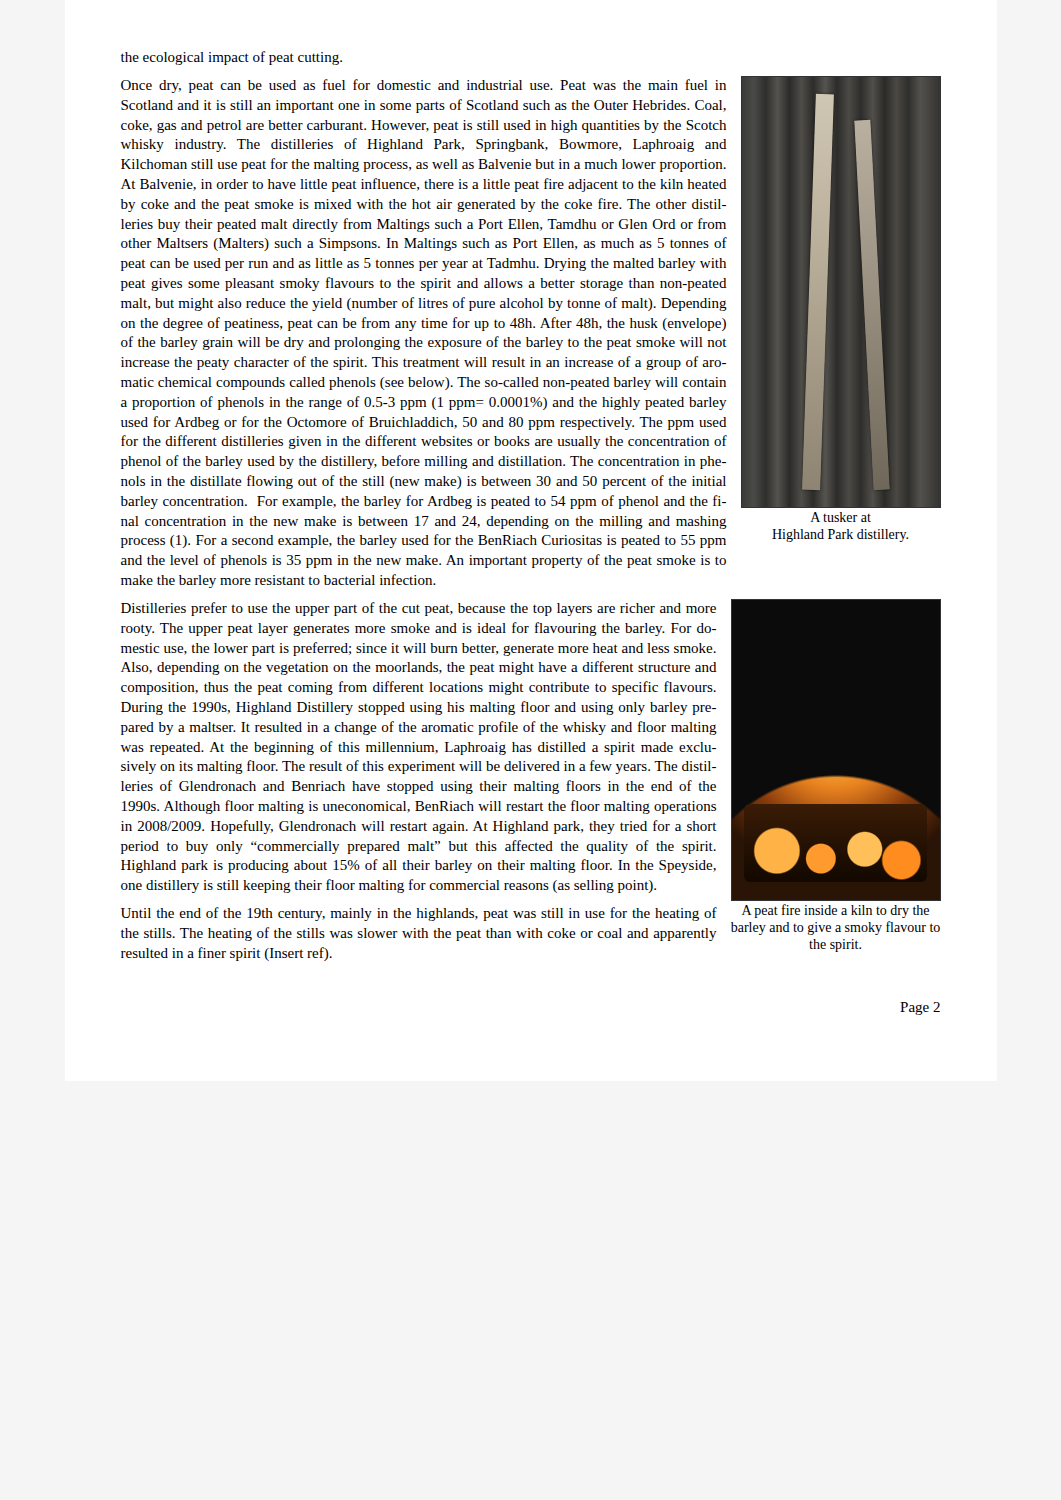the ecological impact of peat cutting.
A tusker at Highland Park distillery.
Once dry, peat can be used as fuel for domestic and industrial use. Peat was the main fuel in Scotland and it is still an important one in some parts of Scotland such as the Outer Hebrides. Coal, coke, gas and petrol are better carburant. However, peat is still used in high quantities by the Scotch whisky industry. The distilleries of Highland Park, Springbank, Bowmore, Laphroaig and Kilchoman still use peat for the malting process, as well as Balvenie but in a much lower proportion. At Balvenie, in order to have little peat influence, there is a little peat fire adjacent to the kiln heated by coke and the peat smoke is mixed with the hot air generated by the coke fire. The other distilleries buy their peated malt directly from Maltings such a Port Ellen, Tamdhu or Glen Ord or from other Maltsers (Malters) such a Simpsons. In Maltings such as Port Ellen, as much as 5 tonnes of peat can be used per run and as little as 5 tonnes per year at Tadmhu. Drying the malted barley with peat gives some pleasant smoky flavours to the spirit and allows a better storage than non-peated malt, but might also reduce the yield (number of litres of pure alcohol by tonne of malt). Depending on the degree of peatiness, peat can be from any time for up to 48h. After 48h, the husk (envelope) of the barley grain will be dry and prolonging the exposure of the barley to the peat smoke will not increase the peaty character of the spirit. This treatment will result in an increase of a group of aromatic chemical compounds called phenols (see below). The so-called non-peated barley will contain a proportion of phenols in the range of 0.5-3 ppm (1 ppm= 0.0001%) and the highly peated barley used for Ardbeg or for the Octomore of Bruichladdich, 50 and 80 ppm respectively. The ppm used for the different distilleries given in the different websites or books are usually the concentration of phenol of the barley used by the distillery, before milling and distillation. The concentration in phenols in the distillate flowing out of the still (new make) is between 30 and 50 percent of the initial barley concentration. For example, the barley for Ardbeg is peated to 54 ppm of phenol and the final concentration in the new make is between 17 and 24, depending on the milling and mashing process (1). For a second example, the barley used for the BenRiach Curiositas is peated to 55 ppm and the level of phenols is 35 ppm in the new make. An important property of the peat smoke is to make the barley more resistant to bacterial infection.
A peat fire inside a kiln to dry the barley and to give a smoky flavour to the spirit.
Distilleries prefer to use the upper part of the cut peat, because the top layers are richer and more rooty. The upper peat layer generates more smoke and is ideal for flavouring the barley. For domestic use, the lower part is preferred; since it will burn better, generate more heat and less smoke. Also, depending on the vegetation on the moorlands, the peat might have a different structure and composition, thus the peat coming from different locations might contribute to specific flavours. During the 1990s, Highland Distillery stopped using his malting floor and using only barley prepared by a maltser. It resulted in a change of the aromatic profile of the whisky and floor malting was repeated. At the beginning of this millennium, Laphroaig has distilled a spirit made exclusively on its malting floor. The result of this experiment will be delivered in a few years. The distilleries of Glendronach and Benriach have stopped using their malting floors in the end of the 1990s. Although floor malting is uneconomical, BenRiach will restart the floor malting operations in 2008/2009. Hopefully, Glendronach will restart again. At Highland park, they tried for a short period to buy only “commercially prepared malt” but this affected the quality of the spirit. Highland park is producing about 15% of all their barley on their malting floor. In the Speyside, one distillery is still keeping their floor malting for commercial reasons (as selling point).
Until the end of the 19th century, mainly in the highlands, peat was still in use for the heating of the stills. The heating of the stills was slower with the peat than with coke or coal and apparently resulted in a finer spirit (Insert ref).
Page 2